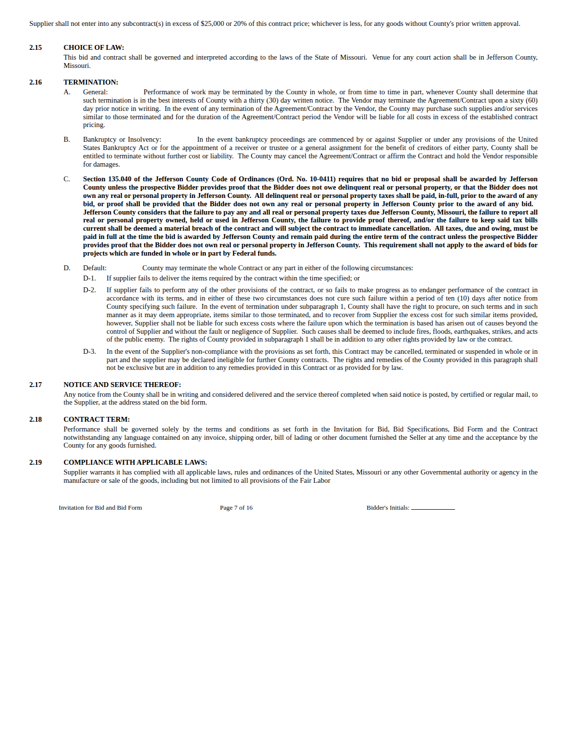Supplier shall not enter into any subcontract(s) in excess of $25,000 or 20% of this contract price; whichever is less, for any goods without County's prior written approval.
2.15
CHOICE OF LAW:
This bid and contract shall be governed and interpreted according to the laws of the State of Missouri. Venue for any court action shall be in Jefferson County, Missouri.
2.16
TERMINATION:
A.
General: Performance of work may be terminated by the County in whole, or from time to time in part, whenever County shall determine that such termination is in the best interests of County with a thirty (30) day written notice. The Vendor may terminate the Agreement/Contract upon a sixty (60) day prior notice in writing. In the event of any termination of the Agreement/Contract by the Vendor, the County may purchase such supplies and/or services similar to those terminated and for the duration of the Agreement/Contract period the Vendor will be liable for all costs in excess of the established contract pricing.
B.
Bankruptcy or Insolvency: In the event bankruptcy proceedings are commenced by or against Supplier or under any provisions of the United States Bankruptcy Act or for the appointment of a receiver or trustee or a general assignment for the benefit of creditors of either party, County shall be entitled to terminate without further cost or liability. The County may cancel the Agreement/Contract or affirm the Contract and hold the Vendor responsible for damages.
C.
Section 135.040 of the Jefferson County Code of Ordinances (Ord. No. 10-0411) requires that no bid or proposal shall be awarded by Jefferson County unless the prospective Bidder provides proof that the Bidder does not owe delinquent real or personal property, or that the Bidder does not own any real or personal property in Jefferson County. All delinquent real or personal property taxes shall be paid, in-full, prior to the award of any bid, or proof shall be provided that the Bidder does not own any real or personal property in Jefferson County prior to the award of any bid. Jefferson County considers that the failure to pay any and all real or personal property taxes due Jefferson County, Missouri, the failure to report all real or personal property owned, held or used in Jefferson County, the failure to provide proof thereof, and/or the failure to keep said tax bills current shall be deemed a material breach of the contract and will subject the contract to immediate cancellation. All taxes, due and owing, must be paid in full at the time the bid is awarded by Jefferson County and remain paid during the entire term of the contract unless the prospective Bidder provides proof that the Bidder does not own real or personal property in Jefferson County. This requirement shall not apply to the award of bids for projects which are funded in whole or in part by Federal funds.
D.
Default: County may terminate the whole Contract or any part in either of the following circumstances:
D-1.
If supplier fails to deliver the items required by the contract within the time specified; or
D-2.
If supplier fails to perform any of the other provisions of the contract, or so fails to make progress as to endanger performance of the contract in accordance with its terms, and in either of these two circumstances does not cure such failure within a period of ten (10) days after notice from County specifying such failure. In the event of termination under subparagraph 1, County shall have the right to procure, on such terms and in such manner as it may deem appropriate, items similar to those terminated, and to recover from Supplier the excess cost for such similar items provided, however, Supplier shall not be liable for such excess costs where the failure upon which the termination is based has arisen out of causes beyond the control of Supplier and without the fault or negligence of Supplier. Such causes shall be deemed to include fires, floods, earthquakes, strikes, and acts of the public enemy. The rights of County provided in subparagraph 1 shall be in addition to any other rights provided by law or the contract.
D-3.
In the event of the Supplier's non-compliance with the provisions as set forth, this Contract may be cancelled, terminated or suspended in whole or in part and the supplier may be declared ineligible for further County contracts. The rights and remedies of the County provided in this paragraph shall not be exclusive but are in addition to any remedies provided in this Contract or as provided for by law.
2.17
NOTICE AND SERVICE THEREOF:
Any notice from the County shall be in writing and considered delivered and the service thereof completed when said notice is posted, by certified or regular mail, to the Supplier, at the address stated on the bid form.
2.18
CONTRACT TERM:
Performance shall be governed solely by the terms and conditions as set forth in the Invitation for Bid, Bid Specifications, Bid Form and the Contract notwithstanding any language contained on any invoice, shipping order, bill of lading or other document furnished the Seller at any time and the acceptance by the County for any goods furnished.
2.19
COMPLIANCE WITH APPLICABLE LAWS:
Supplier warrants it has complied with all applicable laws, rules and ordinances of the United States, Missouri or any other Governmental authority or agency in the manufacture or sale of the goods, including but not limited to all provisions of the Fair Labor
Invitation for Bid and Bid Form
Page 7 of 16
Bidder's Initials: